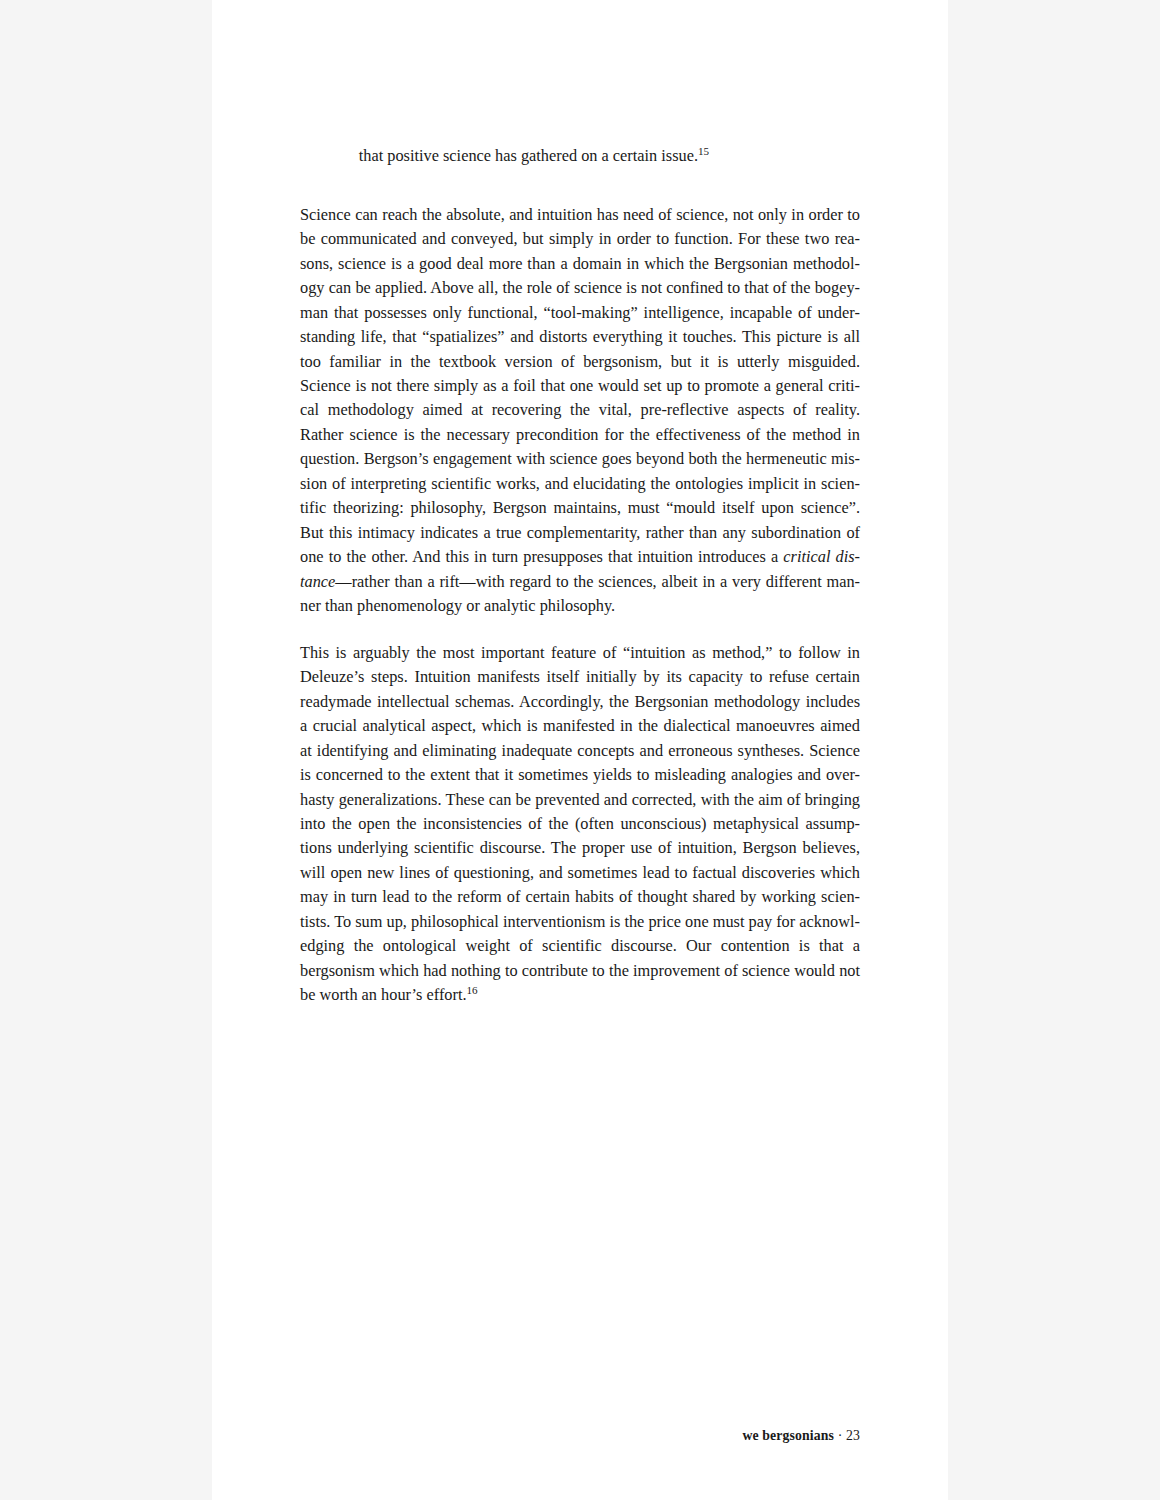that positive science has gathered on a certain issue.15
Science can reach the absolute, and intuition has need of science, not only in order to be communicated and conveyed, but simply in order to function. For these two reasons, science is a good deal more than a domain in which the Bergsonian methodology can be applied. Above all, the role of science is not confined to that of the bogeyman that possesses only functional, “tool-making” intelligence, incapable of understanding life, that “spatializes” and distorts everything it touches. This picture is all too familiar in the textbook version of bergsonism, but it is utterly misguided. Science is not there simply as a foil that one would set up to promote a general critical methodology aimed at recovering the vital, pre-reflective aspects of reality. Rather science is the necessary precondition for the effectiveness of the method in question. Bergson’s engagement with science goes beyond both the hermeneutic mission of interpreting scientific works, and elucidating the ontologies implicit in scientific theorizing: philosophy, Bergson maintains, must “mould itself upon science”. But this intimacy indicates a true complementarity, rather than any subordination of one to the other. And this in turn presupposes that intuition introduces a critical distance—rather than a rift—with regard to the sciences, albeit in a very different manner than phenomenology or analytic philosophy.
This is arguably the most important feature of “intuition as method,” to follow in Deleuze’s steps. Intuition manifests itself initially by its capacity to refuse certain readymade intellectual schemas. Accordingly, the Bergsonian methodology includes a crucial analytical aspect, which is manifested in the dialectical manoeuvres aimed at identifying and eliminating inadequate concepts and erroneous syntheses. Science is concerned to the extent that it sometimes yields to misleading analogies and over-hasty generalizations. These can be prevented and corrected, with the aim of bringing into the open the inconsistencies of the (often unconscious) metaphysical assumptions underlying scientific discourse. The proper use of intuition, Bergson believes, will open new lines of questioning, and sometimes lead to factual discoveries which may in turn lead to the reform of certain habits of thought shared by working scientists. To sum up, philosophical interventionism is the price one must pay for acknowledging the ontological weight of scientific discourse. Our contention is that a bergsonism which had nothing to contribute to the improvement of science would not be worth an hour’s effort.16
we bergsonians · 23